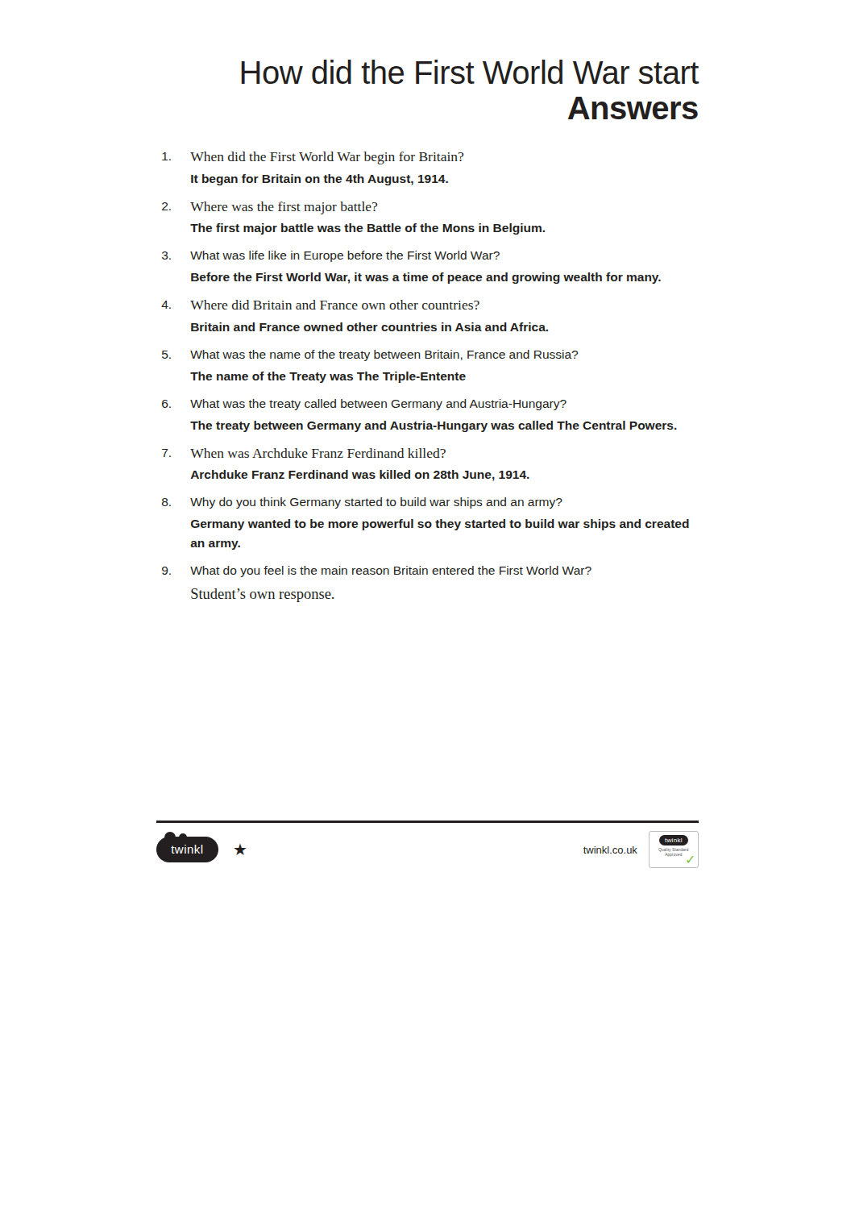How did the First World War start Answers
When did the First World War begin for Britain?
It began for Britain on the 4th August, 1914.
Where was the first major battle?
The first major battle was the Battle of the Mons in Belgium.
What was life like in Europe before the First World War?
Before the First World War, it was a time of peace and growing wealth for many.
Where did Britain and France own other countries?
Britain and France owned other countries in Asia and Africa.
What was the name of the treaty between Britain, France and Russia?
The name of the Treaty was The Triple-Entente
What was the treaty called between Germany and Austria-Hungary?
The treaty between Germany and Austria-Hungary was called The Central Powers.
When was Archduke Franz Ferdinand killed?
Archduke Franz Ferdinand was killed on 28th June, 1914.
Why do you think Germany started to build war ships and an army?
Germany wanted to be more powerful so they started to build war ships and created an army.
What do you feel is the main reason Britain entered the First World War?
Student’s own response.
twinkl ★
twinkl.co.uk
twinkl Quality Standard
Approved ✓